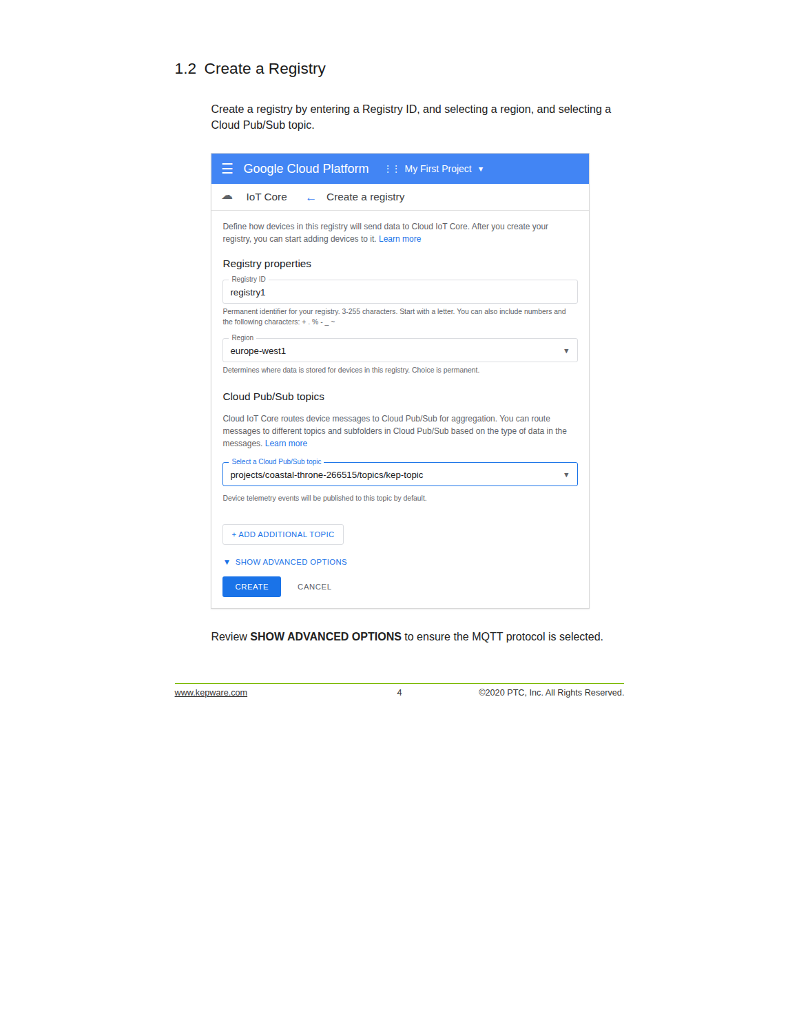1.2 Create a Registry
Create a registry by entering a Registry ID, and selecting a region, and selecting a Cloud Pub/Sub topic.
☰ Google Cloud Platform ⋮⋮My First Project▼
☁ IoT Core ← Create a registry
Define how devices in this registry will send data to Cloud IoT Core. After you create your registry, you can start adding devices to it. Learn more
Registry properties
Registry ID registry1
Permanent identifier for your registry. 3-255 characters. Start with a letter. You can also include numbers and the following characters: + . % - _ ~
Region europe-west1 ▼
Determines where data is stored for devices in this registry. Choice is permanent.
Cloud Pub/Sub topics
Cloud IoT Core routes device messages to Cloud Pub/Sub for aggregation. You can route messages to different topics and subfolders in Cloud Pub/Sub based on the type of data in the messages. Learn more
Select a Cloud Pub/Sub topic projects/coastal-throne-266515/topics/kep-topic ▼
Device telemetry events will be published to this topic by default.
+ ADD ADDITIONAL TOPIC
▼SHOW ADVANCED OPTIONS
CREATE CANCEL
Review SHOW ADVANCED OPTIONS to ensure the MQTT protocol is selected.
www.kepware.com
4
©2020 PTC, Inc. All Rights Reserved.